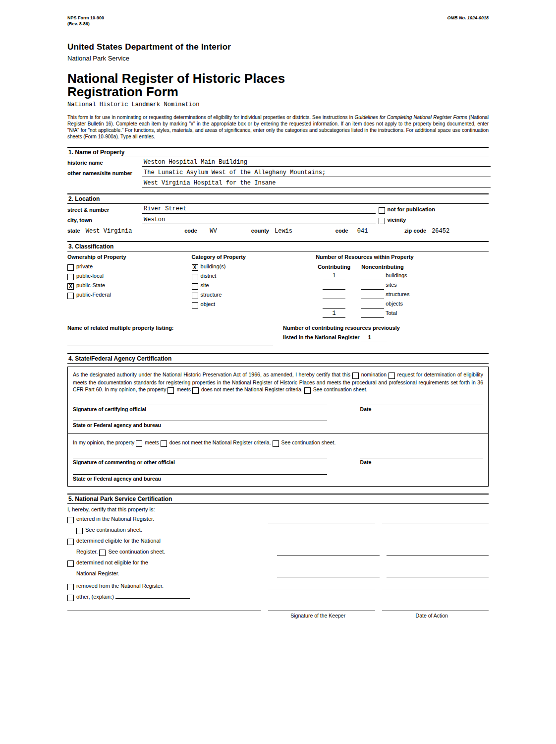NPS Form 10-900
(Rev. 8-86)
OMB No. 1024-0018
United States Department of the Interior
National Park Service
National Register of Historic Places
Registration Form
National Historic Landmark Nomination
This form is for use in nominating or requesting determinations of eligibility for individual properties or districts. See instructions in Guidelines for Completing National Register Forms (National Register Bulletin 16). Complete each item by marking "x" in the appropriate box or by entering the requested information. If an item does not apply to the property being documented, enter "N/A" for "not applicable." For functions, styles, materials, and areas of significance, enter only the categories and subcategories listed in the instructions. For additional space use continuation sheets (Form 10-900a). Type all entries.
1. Name of Property
| historic name | Weston Hospital Main Building |
| other names/site number | The Lunatic Asylum West of the Alleghany Mountains; |
| | West Virginia Hospital for the Insane |
2. Location
| street & number | River Street | not for publication |
| city, town | Weston | vicinity |
| state West Virginia | code WV | county Lewis | code 041 | zip code 26452 |
3. Classification
Ownership of Property
private
public-local
Xpublic-State
public-Federal
Category of Property
Xbuilding(s)
district
site
structure
object
Number of Resources within Property
| Contributing | Noncontributing |
| 1 | buildings |
| | sites |
| | structures |
| | objects |
| 1 | Total |
Name of related multiple property listing:
Number of contributing resources previously
listed in the National Register 1
4. State/Federal Agency Certification
As the designated authority under the National Historic Preservation Act of 1966, as amended, I hereby certify that this nomination request for determination of eligibility meets the documentation standards for registering properties in the National Register of Historic Places and meets the procedural and professional requirements set forth in 36 CFR Part 60. In my opinion, the property meets does not meet the National Register criteria. See continuation sheet.
Signature of certifying official
Date
State or Federal agency and bureau
In my opinion, the property meets does not meet the National Register criteria. See continuation sheet.
Signature of commenting or other official
Date
State or Federal agency and bureau
5. National Park Service Certification
I, hereby, certify that this property is:
entered in the National Register.
See continuation sheet.
determined eligible for the National
Register. See continuation sheet.
determined not eligible for the
National Register.
removed from the National Register.
other, (explain:)
Signature of the Keeper
Date of Action